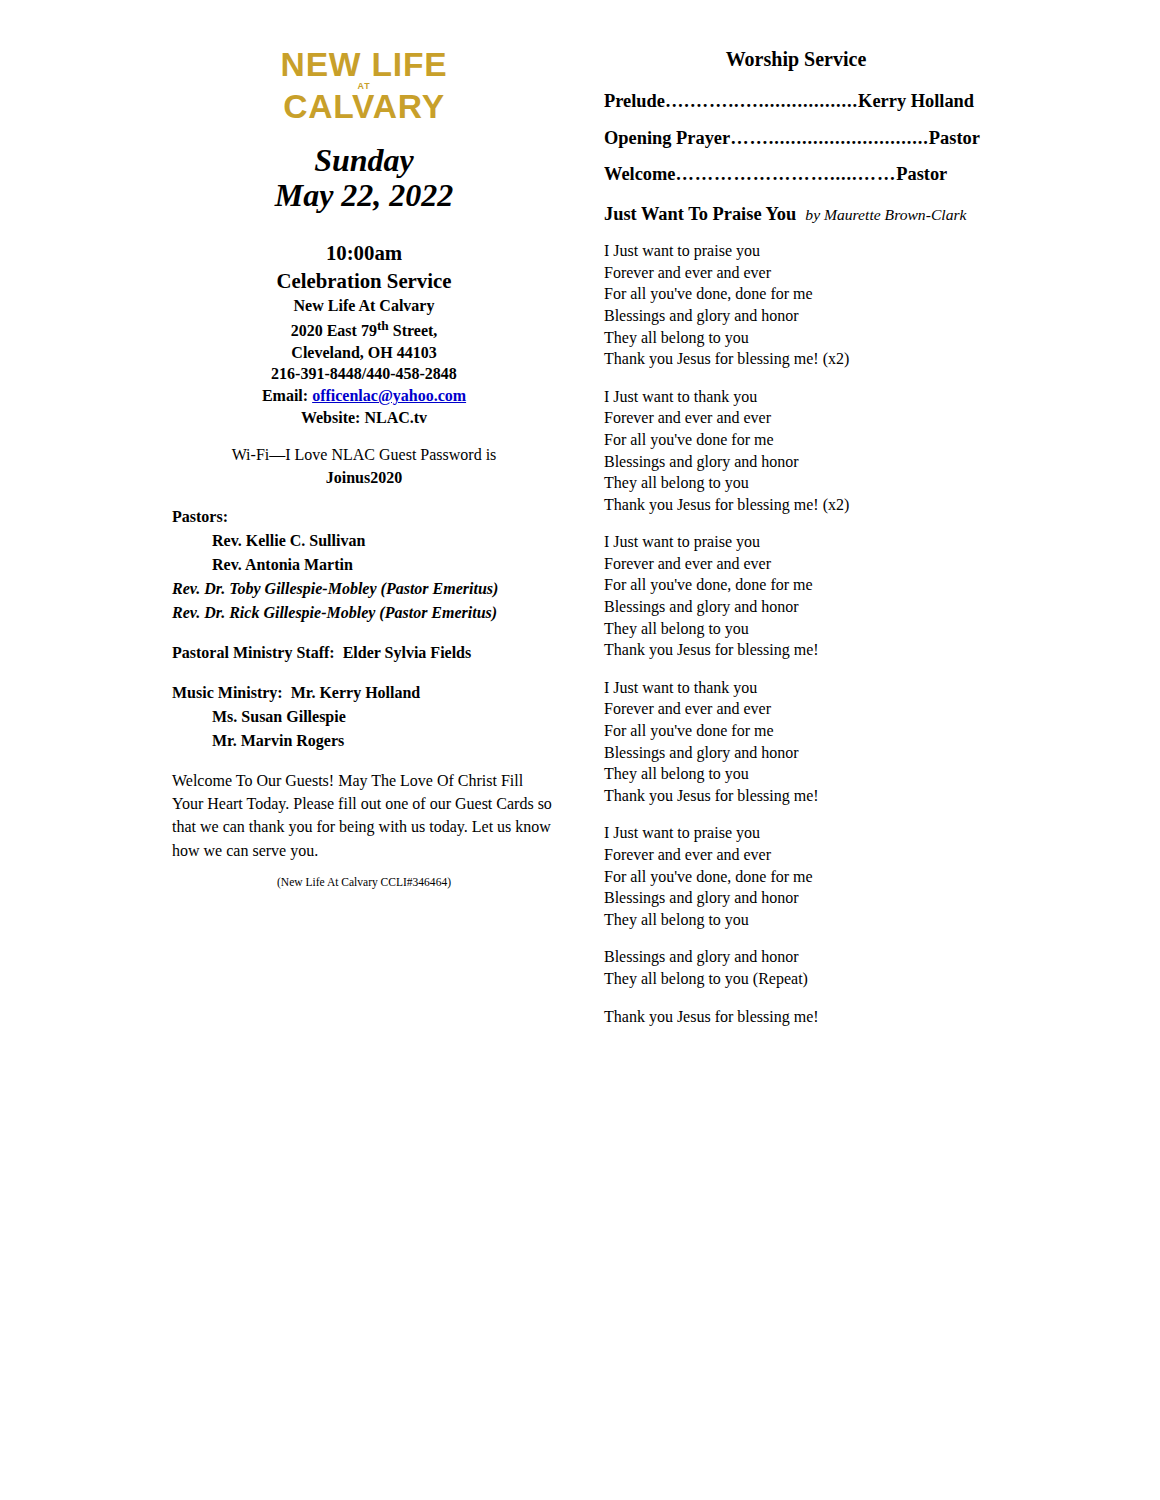NEW LIFE
AT
CALVARY
Sunday
May 22, 2022
10:00am
Celebration Service
New Life At Calvary
2020 East 79th Street,
Cleveland, OH 44103
216-391-8448/440-458-2848
Email: officenlac@yahoo.com
Website: NLAC.tv
Wi-Fi—I Love NLAC Guest Password is Joinus2020
Pastors: Rev. Kellie C. Sullivan Rev. Antonia Martin Rev. Dr. Toby Gillespie-Mobley (Pastor Emeritus) Rev. Dr. Rick Gillespie-Mobley (Pastor Emeritus)
Pastoral Ministry Staff: Elder Sylvia Fields
Music Ministry: Mr. Kerry Holland Ms. Susan Gillespie Mr. Marvin Rogers
Welcome To Our Guests! May The Love Of Christ Fill Your Heart Today. Please fill out one of our Guest Cards so that we can thank you for being with us today. Let us know how we can serve you.
(New Life At Calvary CCLI#346464)
Worship Service
Prelude….……..….................. Kerry Holland
Opening Prayer……............................. Pastor
Welcome…………………….....……Pastor
Just Want To Praise You by Maurette Brown-Clark
I Just want to praise you
Forever and ever and ever
For all you've done, done for me
Blessings and glory and honor
They all belong to you
Thank you Jesus for blessing me! (x2)
I Just want to thank you
Forever and ever and ever
For all you've done for me
Blessings and glory and honor
They all belong to you
Thank you Jesus for blessing me! (x2)
I Just want to praise you
Forever and ever and ever
For all you've done, done for me
Blessings and glory and honor
They all belong to you
Thank you Jesus for blessing me!
I Just want to thank you
Forever and ever and ever
For all you've done for me
Blessings and glory and honor
They all belong to you
Thank you Jesus for blessing me!
I Just want to praise you
Forever and ever and ever
For all you've done, done for me
Blessings and glory and honor
They all belong to you
Blessings and glory and honor
They all belong to you (Repeat)
Thank you Jesus for blessing me!